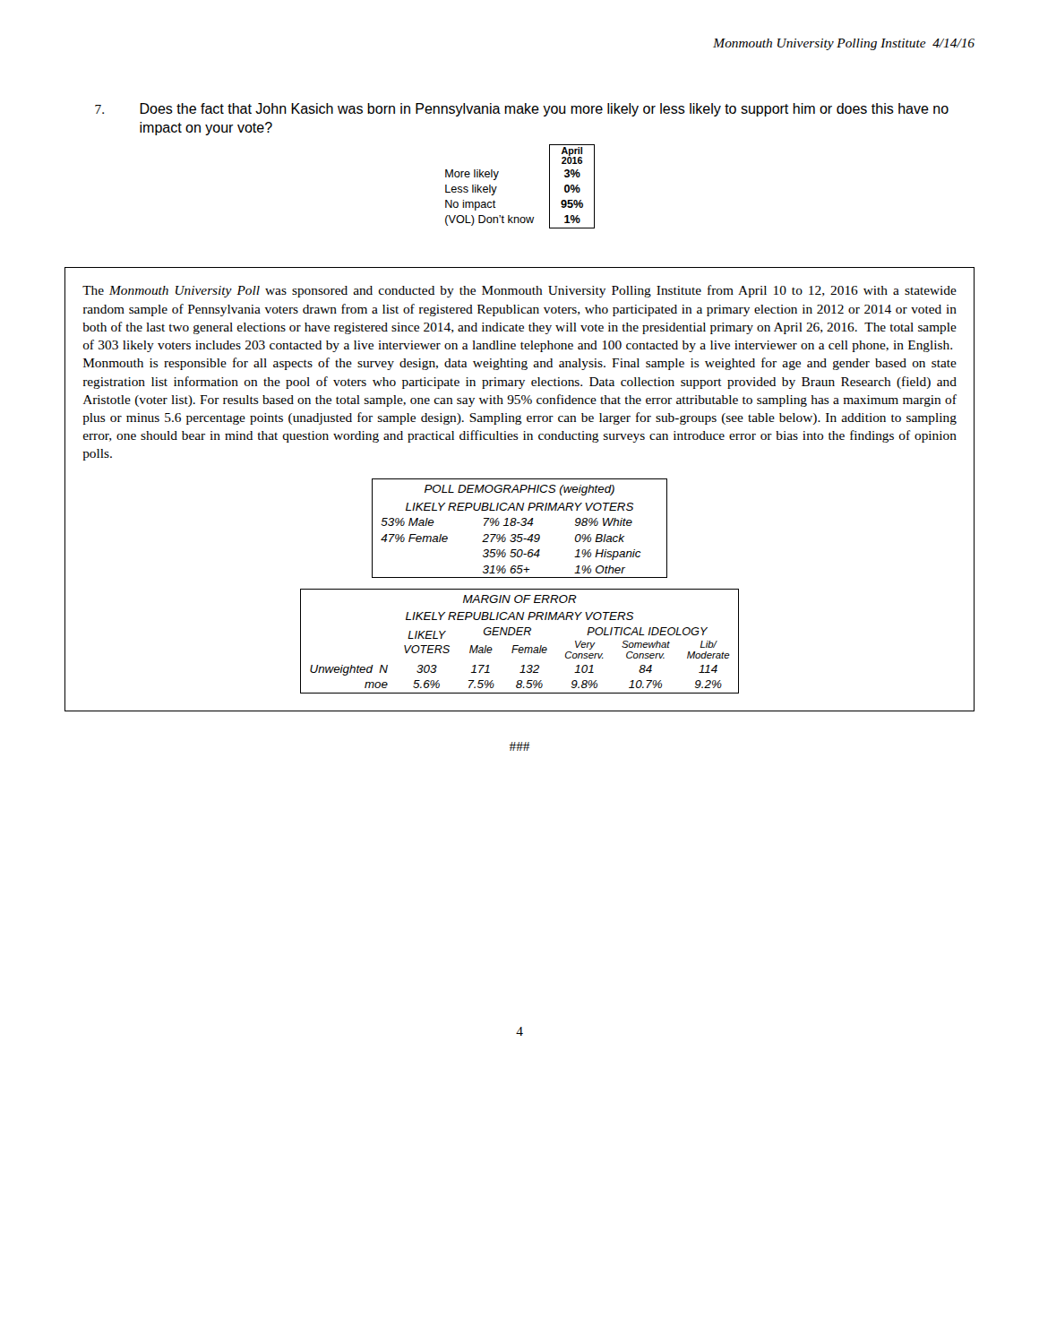Monmouth University Polling Institute 4/14/16
7.
Does the fact that John Kasich was born in Pennsylvania make you more likely or less likely to support him or does this have no impact on your vote?
| | April 2016 |
| More likely | 3% |
| Less likely | 0% |
| No impact | 95% |
| (VOL) Don’t know | 1% |
The Monmouth University Poll was sponsored and conducted by the Monmouth University Polling Institute from April 10 to 12, 2016 with a statewide random sample of Pennsylvania voters drawn from a list of registered Republican voters, who participated in a primary election in 2012 or 2014 or voted in both of the last two general elections or have registered since 2014, and indicate they will vote in the presidential primary on April 26, 2016. The total sample of 303 likely voters includes 203 contacted by a live interviewer on a landline telephone and 100 contacted by a live interviewer on a cell phone, in English. Monmouth is responsible for all aspects of the survey design, data weighting and analysis. Final sample is weighted for age and gender based on state registration list information on the pool of voters who participate in primary elections. Data collection support provided by Braun Research (field) and Aristotle (voter list). For results based on the total sample, one can say with 95% confidence that the error attributable to sampling has a maximum margin of plus or minus 5.6 percentage points (unadjusted for sample design). Sampling error can be larger for sub-groups (see table below). In addition to sampling error, one should bear in mind that question wording and practical difficulties in conducting surveys can introduce error or bias into the findings of opinion polls.
| POLL DEMOGRAPHICS (weighted) |
| LIKELY REPUBLICAN PRIMARY VOTERS |
| 53% Male | | 7% 18-34 | | 98% White | |
| 47% Female | | 27% 35-49 | | 0% Black | |
| | | 35% 50-64 | | 1% Hispanic | |
| | | 31% 65+ | | 1% Other | |
| MARGIN OF ERROR |
| LIKELY REPUBLICAN PRIMARY VOTERS |
| | LIKELY VOTERS | GENDER | POLITICAL IDEOLOGY |
| | Male | Female | Very Conserv. | Somewhat Conserv. | Lib/ Moderate |
| Unweighted N | 303 | 171 | 132 | 101 | 84 | 114 |
| moe | 5.6% | 7.5% | 8.5% | 9.8% | 10.7% | 9.2% |
###
4